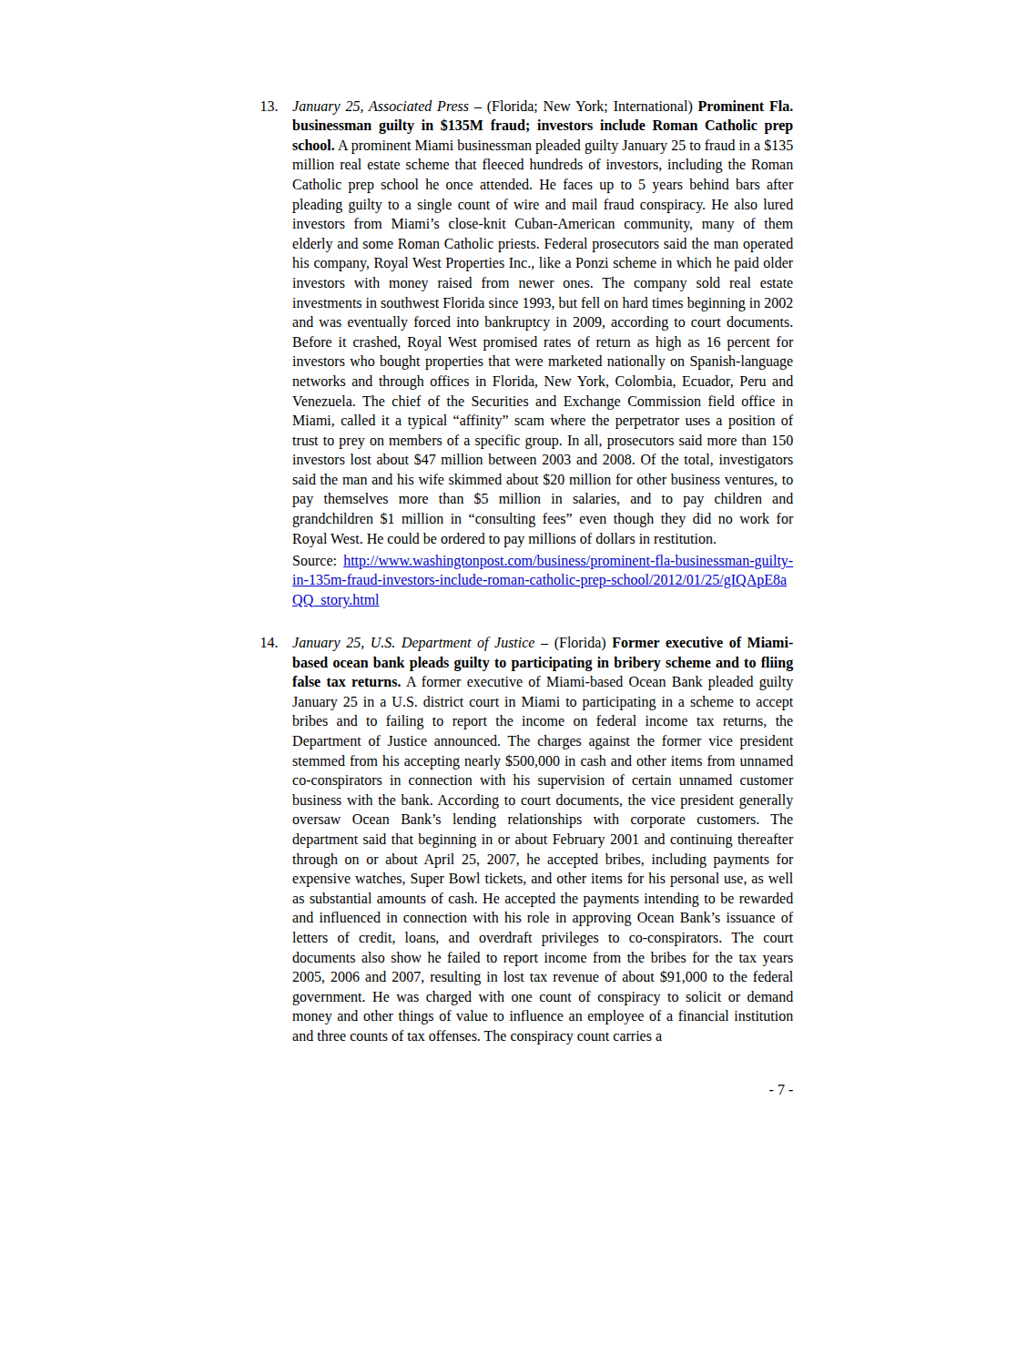January 25, Associated Press – (Florida; New York; International) Prominent Fla. businessman guilty in $135M fraud; investors include Roman Catholic prep school. A prominent Miami businessman pleaded guilty January 25 to fraud in a $135 million real estate scheme that fleeced hundreds of investors, including the Roman Catholic prep school he once attended. He faces up to 5 years behind bars after pleading guilty to a single count of wire and mail fraud conspiracy. He also lured investors from Miami’s close-knit Cuban-American community, many of them elderly and some Roman Catholic priests. Federal prosecutors said the man operated his company, Royal West Properties Inc., like a Ponzi scheme in which he paid older investors with money raised from newer ones. The company sold real estate investments in southwest Florida since 1993, but fell on hard times beginning in 2002 and was eventually forced into bankruptcy in 2009, according to court documents. Before it crashed, Royal West promised rates of return as high as 16 percent for investors who bought properties that were marketed nationally on Spanish-language networks and through offices in Florida, New York, Colombia, Ecuador, Peru and Venezuela. The chief of the Securities and Exchange Commission field office in Miami, called it a typical “affinity” scam where the perpetrator uses a position of trust to prey on members of a specific group. In all, prosecutors said more than 150 investors lost about $47 million between 2003 and 2008. Of the total, investigators said the man and his wife skimmed about $20 million for other business ventures, to pay themselves more than $5 million in salaries, and to pay children and grandchildren $1 million in “consulting fees” even though they did no work for Royal West. He could be ordered to pay millions of dollars in restitution.
Source: http://www.washingtonpost.com/business/prominent-fla-businessman-guilty-in-135m-fraud-investors-include-roman-catholic-prep-school/2012/01/25/gIQApE8aQQ_story.html
January 25, U.S. Department of Justice – (Florida) Former executive of Miami-based ocean bank pleads guilty to participating in bribery scheme and to fliing false tax returns. A former executive of Miami-based Ocean Bank pleaded guilty January 25 in a U.S. district court in Miami to participating in a scheme to accept bribes and to failing to report the income on federal income tax returns, the Department of Justice announced. The charges against the former vice president stemmed from his accepting nearly $500,000 in cash and other items from unnamed co-conspirators in connection with his supervision of certain unnamed customer business with the bank. According to court documents, the vice president generally oversaw Ocean Bank’s lending relationships with corporate customers. The department said that beginning in or about February 2001 and continuing thereafter through on or about April 25, 2007, he accepted bribes, including payments for expensive watches, Super Bowl tickets, and other items for his personal use, as well as substantial amounts of cash. He accepted the payments intending to be rewarded and influenced in connection with his role in approving Ocean Bank’s issuance of letters of credit, loans, and overdraft privileges to co-conspirators. The court documents also show he failed to report income from the bribes for the tax years 2005, 2006 and 2007, resulting in lost tax revenue of about $91,000 to the federal government. He was charged with one count of conspiracy to solicit or demand money and other things of value to influence an employee of a financial institution and three counts of tax offenses. The conspiracy count carries a
- 7 -